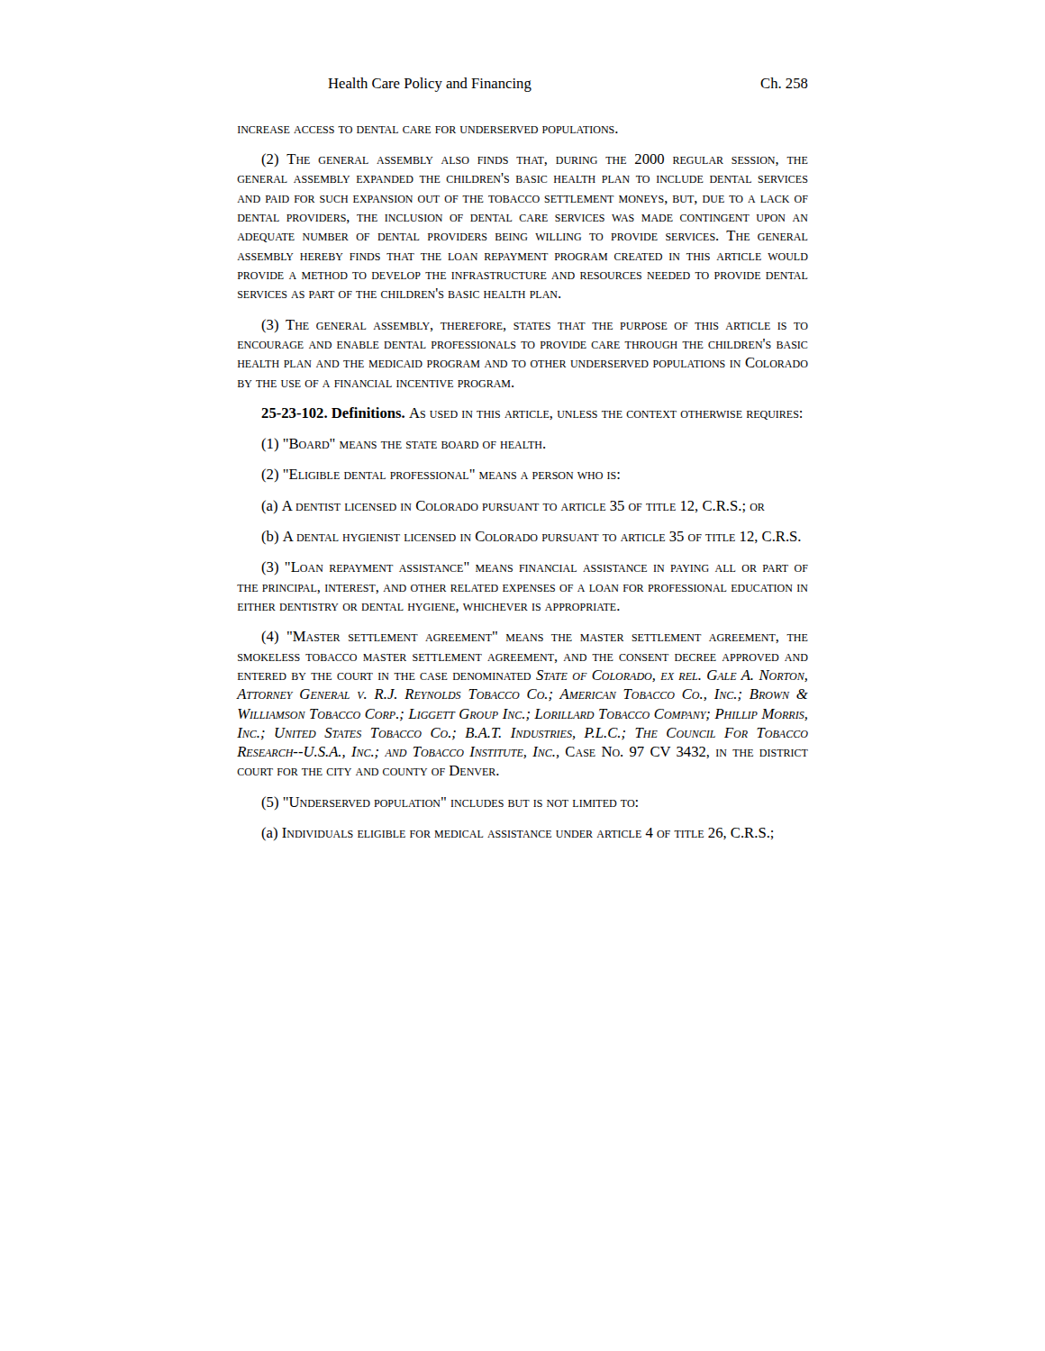Health Care Policy and Financing Ch. 258
increase access to dental care for underserved populations.
(2) The general assembly also finds that, during the 2000 regular session, the general assembly expanded the children's basic health plan to include dental services and paid for such expansion out of the tobacco settlement moneys, but, due to a lack of dental providers, the inclusion of dental care services was made contingent upon an adequate number of dental providers being willing to provide services. The general assembly hereby finds that the loan repayment program created in this article would provide a method to develop the infrastructure and resources needed to provide dental services as part of the children's basic health plan.
(3) The general assembly, therefore, states that the purpose of this article is to encourage and enable dental professionals to provide care through the children's basic health plan and the medicaid program and to other underserved populations in Colorado by the use of a financial incentive program.
25-23-102. Definitions. As used in this article, unless the context otherwise requires:
(1) "Board" means the state board of health.
(2) "Eligible dental professional" means a person who is:
(a) A dentist licensed in Colorado pursuant to article 35 of title 12, C.R.S.; or
(b) A dental hygienist licensed in Colorado pursuant to article 35 of title 12, C.R.S.
(3) "Loan repayment assistance" means financial assistance in paying all or part of the principal, interest, and other related expenses of a loan for professional education in either dentistry or dental hygiene, whichever is appropriate.
(4) "Master settlement agreement" means the master settlement agreement, the smokeless tobacco master settlement agreement, and the consent decree approved and entered by the court in the case denominated State of Colorado, ex rel. Gale A. Norton, Attorney General v. R.J. Reynolds Tobacco Co.; American Tobacco Co., Inc.; Brown & Williamson Tobacco Corp.; Liggett Group Inc.; Lorillard Tobacco Company; Phillip Morris, Inc.; United States Tobacco Co.; B.A.T. Industries, P.L.C.; The Council For Tobacco Research--U.S.A., Inc.; and Tobacco Institute, Inc., Case No. 97 CV 3432, in the district court for the city and county of Denver.
(5) "Underserved population" includes but is not limited to:
(a) Individuals eligible for medical assistance under article 4 of title 26, C.R.S.;